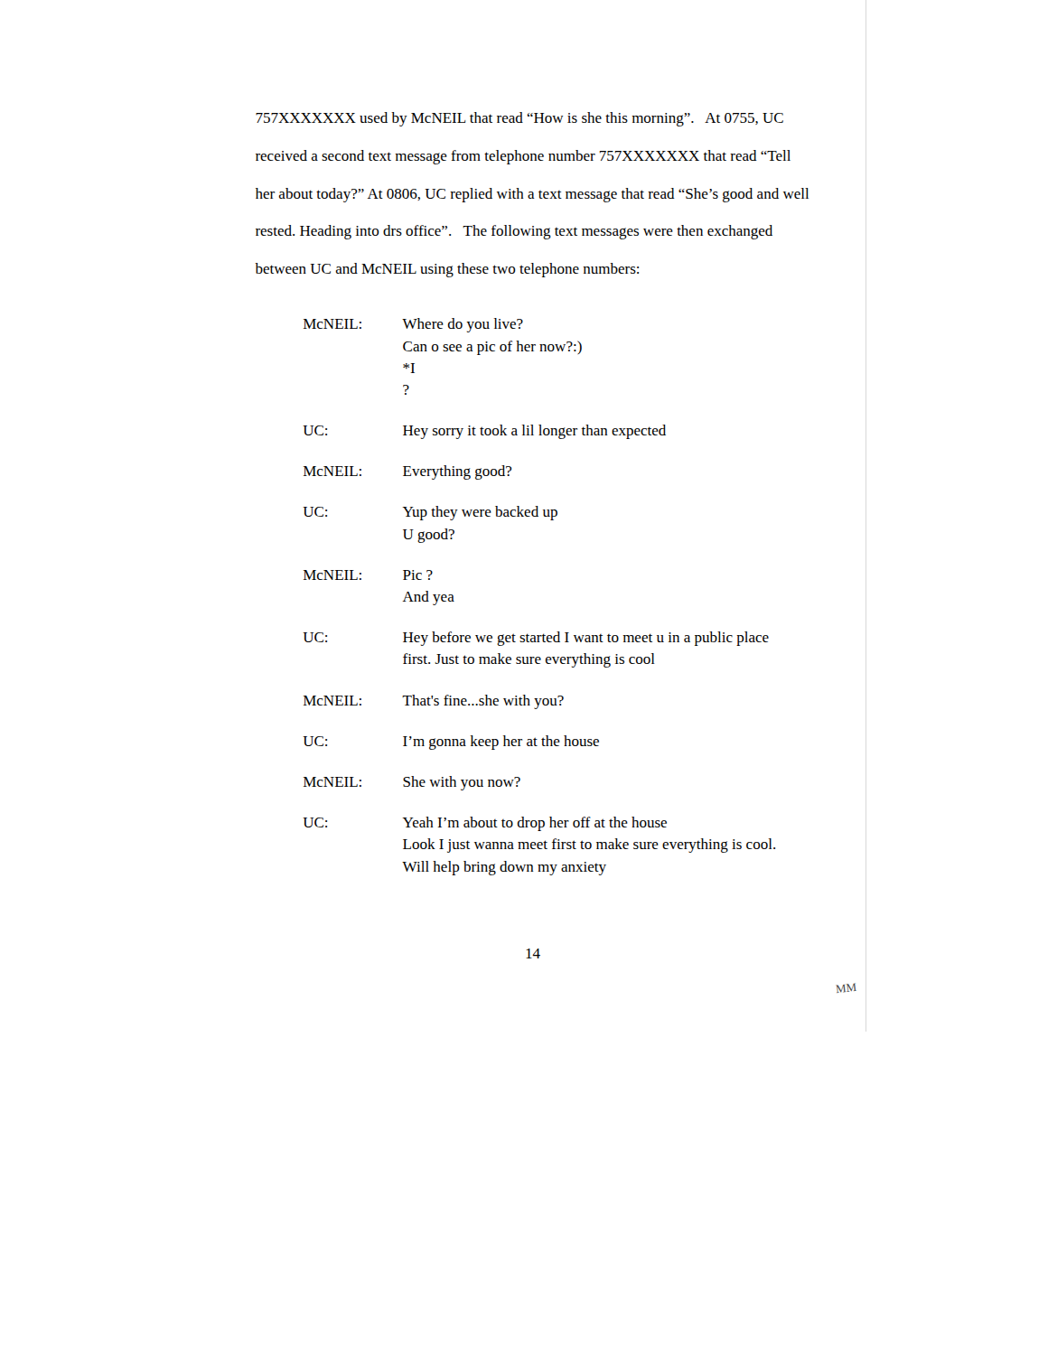757XXXXXXX used by McNEIL that read “How is she this morning”. At 0755, UC received a second text message from telephone number 757XXXXXXX that read “Tell her about today?” At 0806, UC replied with a text message that read “She’s good and well rested. Heading into drs office”. The following text messages were then exchanged between UC and McNEIL using these two telephone numbers:
| McNEIL: | Where do you live? Can o see a pic of her now?:) *I ? |
| UC: | Hey sorry it took a lil longer than expected |
| McNEIL: | Everything good? |
| UC: | Yup they were backed up U good? |
| McNEIL: | Pic ? And yea |
| UC: | Hey before we get started I want to meet u in a public place first. Just to make sure everything is cool |
| McNEIL: | That's fine...she with you? |
| UC: | I’m gonna keep her at the house |
| McNEIL: | She with you now? |
| UC: | Yeah I’m about to drop her off at the house Look I just wanna meet first to make sure everything is cool. Will help bring down my anxiety |
14
MM